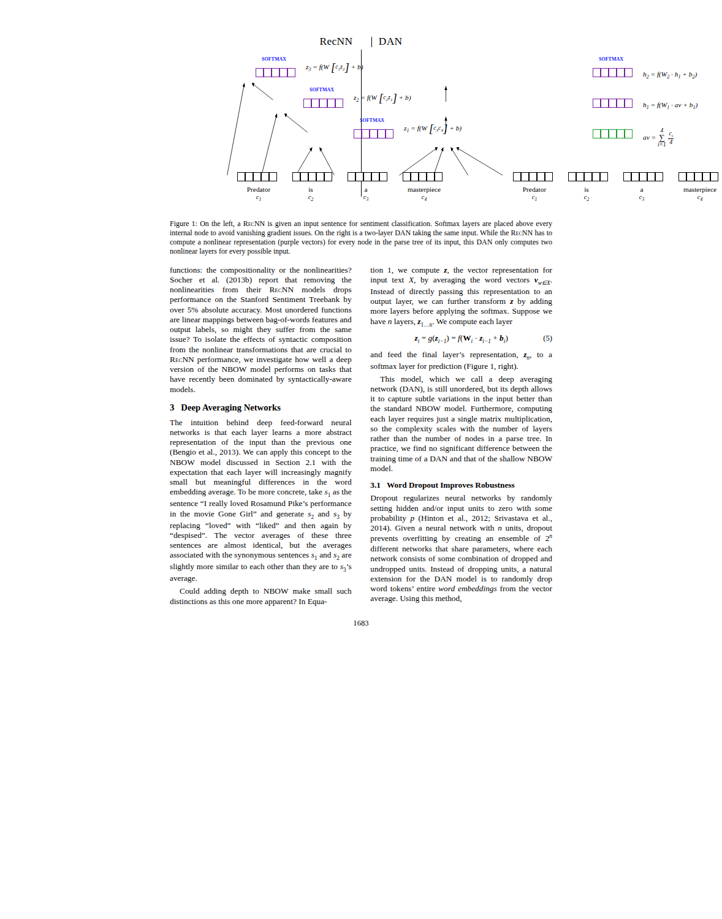RecNN DAN
softmax
z3 = f(W [c1 z2] + b)
softmax
z2 = f(W [c2 z1] + b)
softmax
z1 = f(W [c3 c4] + b)
Predator
c1
is
c2
a
c3
masterpiece
c4
softmax
h2 = f(W2 · h1 + b2)
h1 = f(W1 · av + b1)
av = 4 ∑ i=1 ci 4
Predator
c1
is
c2
a
c3
masterpiece
c4
Figure 1: On the left, a RecNN is given an input sentence for sentiment classification. Softmax layers are placed above every internal node to avoid vanishing gradient issues. On the right is a two-layer DAN taking the same input. While the RecNN has to compute a nonlinear representation (purple vectors) for every node in the parse tree of its input, this DAN only computes two nonlinear layers for every possible input.
functions: the compositionality or the nonlinearities? Socher et al. (2013b) report that removing the nonlinearities from their RecNN models drops performance on the Stanford Sentiment Treebank by over 5% absolute accuracy. Most unordered functions are linear mappings between bag-of-words features and output labels, so might they suffer from the same issue? To isolate the effects of syntactic composition from the nonlinear transformations that are crucial to RecNN performance, we investigate how well a deep version of the NBOW model performs on tasks that have recently been dominated by syntactically-aware models.
3 Deep Averaging Networks
The intuition behind deep feed-forward neural networks is that each layer learns a more abstract representation of the input than the previous one (Bengio et al., 2013). We can apply this concept to the NBOW model discussed in Section 2.1 with the expectation that each layer will increasingly magnify small but meaningful differences in the word embedding average. To be more concrete, take s1 as the sentence “I really loved Rosamund Pike’s performance in the movie Gone Girl” and generate s2 and s3 by replacing “loved” with “liked” and then again by “despised”. The vector averages of these three sentences are almost identical, but the averages associated with the synonymous sentences s1 and s2 are slightly more similar to each other than they are to s3’s average.
Could adding depth to NBOW make small such distinctions as this one more apparent? In Equa-
tion 1, we compute z, the vector representation for input text X, by averaging the word vectors vw∈X. Instead of directly passing this representation to an output layer, we can further transform z by adding more layers before applying the softmax. Suppose we have n layers, z1…n. We compute each layer
zi = g(zi−1) = f(Wi · zi−1 + bi) (5)
and feed the final layer’s representation, zn, to a softmax layer for prediction (Figure 1, right).
This model, which we call a deep averaging network (DAN), is still unordered, but its depth allows it to capture subtle variations in the input better than the standard NBOW model. Furthermore, computing each layer requires just a single matrix multiplication, so the complexity scales with the number of layers rather than the number of nodes in a parse tree. In practice, we find no significant difference between the training time of a DAN and that of the shallow NBOW model.
3.1 Word Dropout Improves Robustness
Dropout regularizes neural networks by randomly setting hidden and/or input units to zero with some probability p (Hinton et al., 2012; Srivastava et al., 2014). Given a neural network with n units, dropout prevents overfitting by creating an ensemble of 2n different networks that share parameters, where each network consists of some combination of dropped and undropped units. Instead of dropping units, a natural extension for the DAN model is to randomly drop word tokens’ entire word embeddings from the vector average. Using this method,
1683